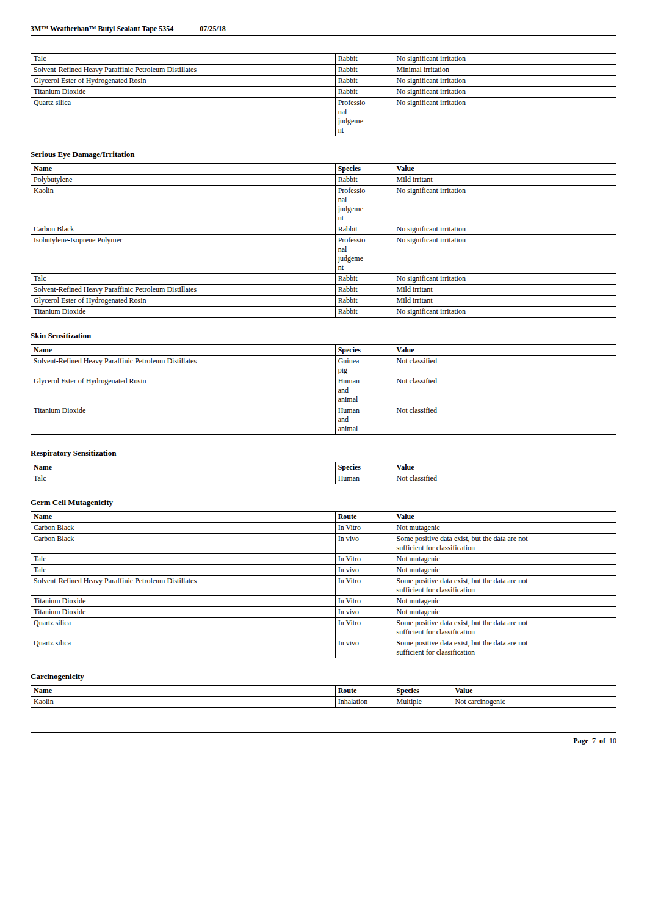3M™ Weatherban™ Butyl Sealant Tape 5354 07/25/18
| Talc | Rabbit | No significant irritation |
| Solvent-Refined Heavy Paraffinic Petroleum Distillates | Rabbit | Minimal irritation |
| Glycerol Ester of Hydrogenated Rosin | Rabbit | No significant irritation |
| Titanium Dioxide | Rabbit | No significant irritation |
| Quartz silica | Professio nal judgeme nt | No significant irritation |
Serious Eye Damage/Irritation
| Name | Species | Value |
| --- | --- | --- |
| Polybutylene | Rabbit | Mild irritant |
| Kaolin | Professio nal judgeme nt | No significant irritation |
| Carbon Black | Rabbit | No significant irritation |
| Isobutylene-Isoprene Polymer | Professio nal judgeme nt | No significant irritation |
| Talc | Rabbit | No significant irritation |
| Solvent-Refined Heavy Paraffinic Petroleum Distillates | Rabbit | Mild irritant |
| Glycerol Ester of Hydrogenated Rosin | Rabbit | Mild irritant |
| Titanium Dioxide | Rabbit | No significant irritation |
Skin Sensitization
| Name | Species | Value |
| --- | --- | --- |
| Solvent-Refined Heavy Paraffinic Petroleum Distillates | Guinea pig | Not classified |
| Glycerol Ester of Hydrogenated Rosin | Human and animal | Not classified |
| Titanium Dioxide | Human and animal | Not classified |
Respiratory Sensitization
| Name | Species | Value |
| --- | --- | --- |
| Talc | Human | Not classified |
Germ Cell Mutagenicity
| Name | Route | Value |
| --- | --- | --- |
| Carbon Black | In Vitro | Not mutagenic |
| Carbon Black | In vivo | Some positive data exist, but the data are not sufficient for classification |
| Talc | In Vitro | Not mutagenic |
| Talc | In vivo | Not mutagenic |
| Solvent-Refined Heavy Paraffinic Petroleum Distillates | In Vitro | Some positive data exist, but the data are not sufficient for classification |
| Titanium Dioxide | In Vitro | Not mutagenic |
| Titanium Dioxide | In vivo | Not mutagenic |
| Quartz silica | In Vitro | Some positive data exist, but the data are not sufficient for classification |
| Quartz silica | In vivo | Some positive data exist, but the data are not sufficient for classification |
Carcinogenicity
| Name | Route | Species | Value |
| --- | --- | --- | --- |
| Kaolin | Inhalation | Multiple | Not carcinogenic |
Page 7 of 10